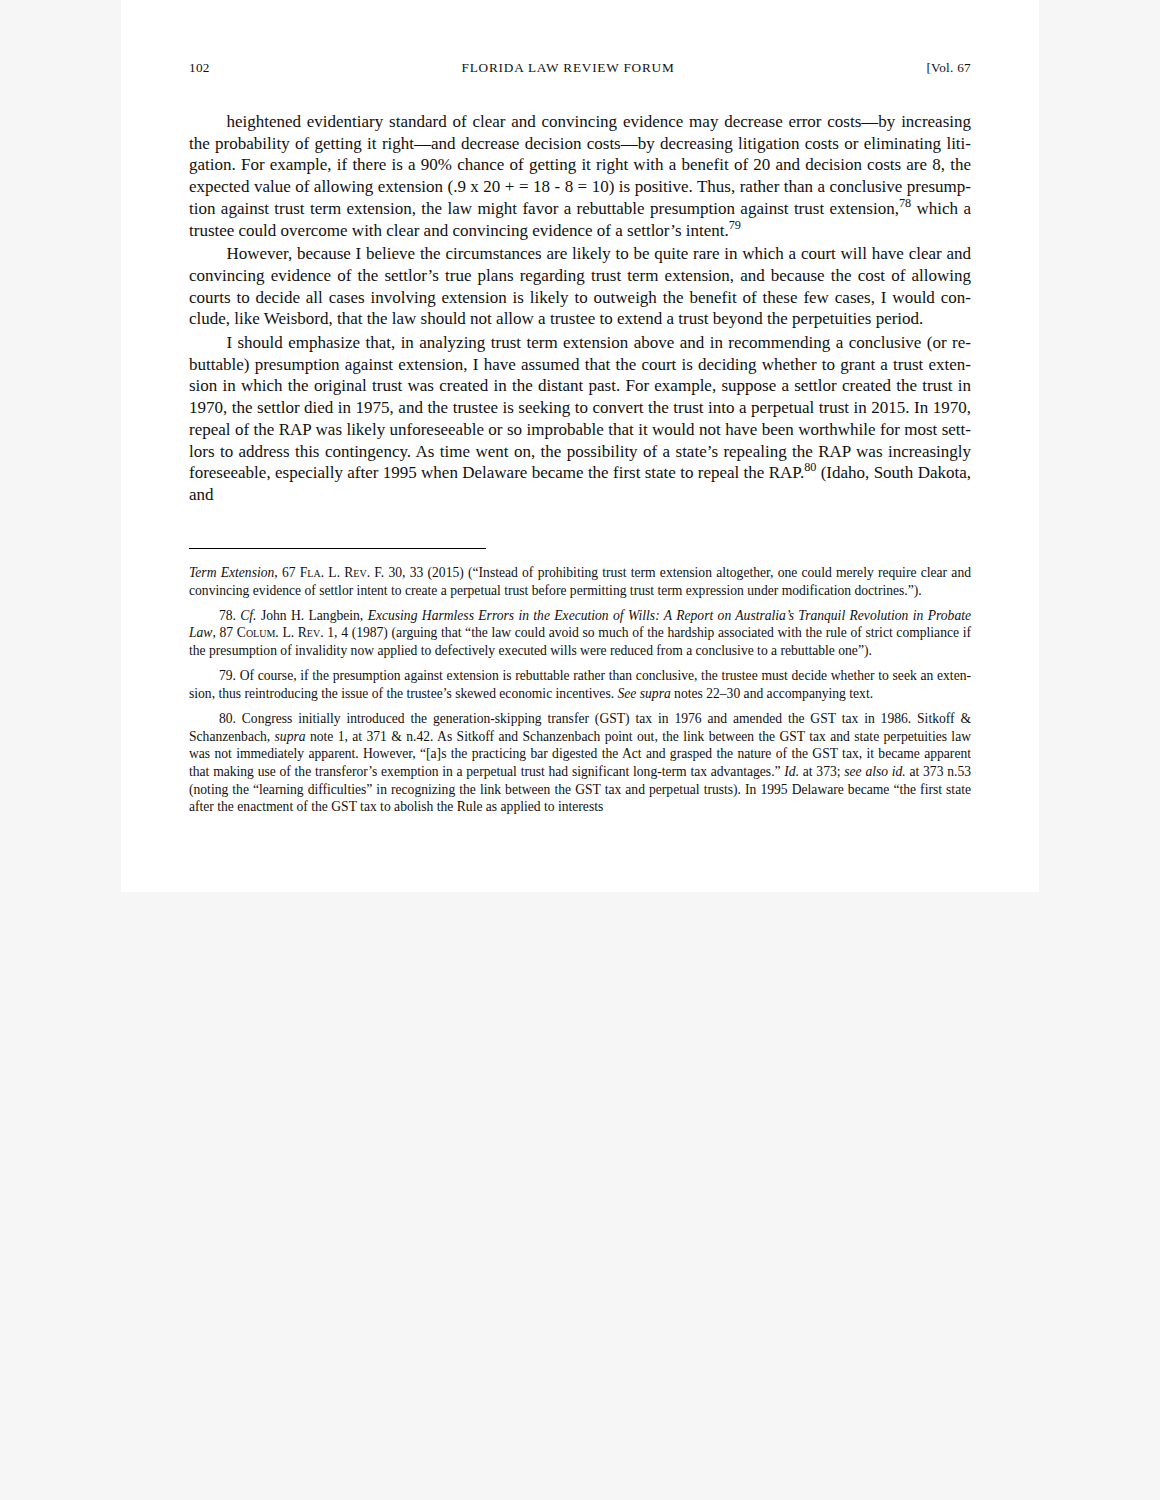102 Florida Law Review Forum [Vol. 67
heightened evidentiary standard of clear and convincing evidence may decrease error costs—by increasing the probability of getting it right—and decrease decision costs—by decreasing litigation costs or eliminating litigation. For example, if there is a 90% chance of getting it right with a benefit of 20 and decision costs are 8, the expected value of allowing extension (.9 x 20 + = 18 - 8 = 10) is positive. Thus, rather than a conclusive presumption against trust term extension, the law might favor a rebuttable presumption against trust extension,78 which a trustee could overcome with clear and convincing evidence of a settlor’s intent.79
However, because I believe the circumstances are likely to be quite rare in which a court will have clear and convincing evidence of the settlor’s true plans regarding trust term extension, and because the cost of allowing courts to decide all cases involving extension is likely to outweigh the benefit of these few cases, I would conclude, like Weisbord, that the law should not allow a trustee to extend a trust beyond the perpetuities period.
I should emphasize that, in analyzing trust term extension above and in recommending a conclusive (or rebuttable) presumption against extension, I have assumed that the court is deciding whether to grant a trust extension in which the original trust was created in the distant past. For example, suppose a settlor created the trust in 1970, the settlor died in 1975, and the trustee is seeking to convert the trust into a perpetual trust in 2015. In 1970, repeal of the RAP was likely unforeseeable or so improbable that it would not have been worthwhile for most settlors to address this contingency. As time went on, the possibility of a state’s repealing the RAP was increasingly foreseeable, especially after 1995 when Delaware became the first state to repeal the RAP.80 (Idaho, South Dakota, and
Term Extension, 67 Fla. L. Rev. F. 30, 33 (2015) (“Instead of prohibiting trust term extension altogether, one could merely require clear and convincing evidence of settlor intent to create a perpetual trust before permitting trust term expression under modification doctrines.”).
78. Cf. John H. Langbein, Excusing Harmless Errors in the Execution of Wills: A Report on Australia’s Tranquil Revolution in Probate Law, 87 Colum. L. Rev. 1, 4 (1987) (arguing that “the law could avoid so much of the hardship associated with the rule of strict compliance if the presumption of invalidity now applied to defectively executed wills were reduced from a conclusive to a rebuttable one”).
79. Of course, if the presumption against extension is rebuttable rather than conclusive, the trustee must decide whether to seek an extension, thus reintroducing the issue of the trustee’s skewed economic incentives. See supra notes 22–30 and accompanying text.
80. Congress initially introduced the generation-skipping transfer (GST) tax in 1976 and amended the GST tax in 1986. Sitkoff & Schanzenbach, supra note 1, at 371 & n.42. As Sitkoff and Schanzenbach point out, the link between the GST tax and state perpetuities law was not immediately apparent. However, “[a]s the practicing bar digested the Act and grasped the nature of the GST tax, it became apparent that making use of the transferor’s exemption in a perpetual trust had significant long-term tax advantages.” Id. at 373; see also id. at 373 n.53 (noting the “learning difficulties” in recognizing the link between the GST tax and perpetual trusts). In 1995 Delaware became “the first state after the enactment of the GST tax to abolish the Rule as applied to interests